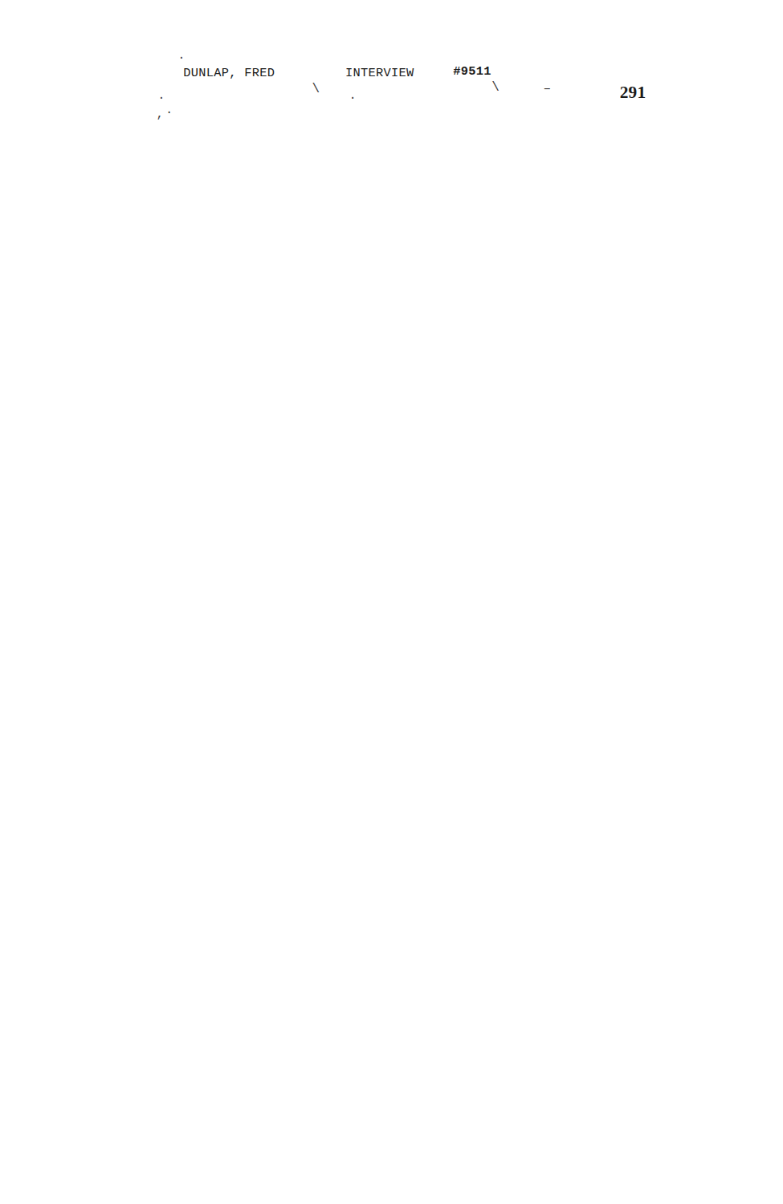. . . , DUNLAP, FRED \ INTERVIEW . #9511 \ – 291